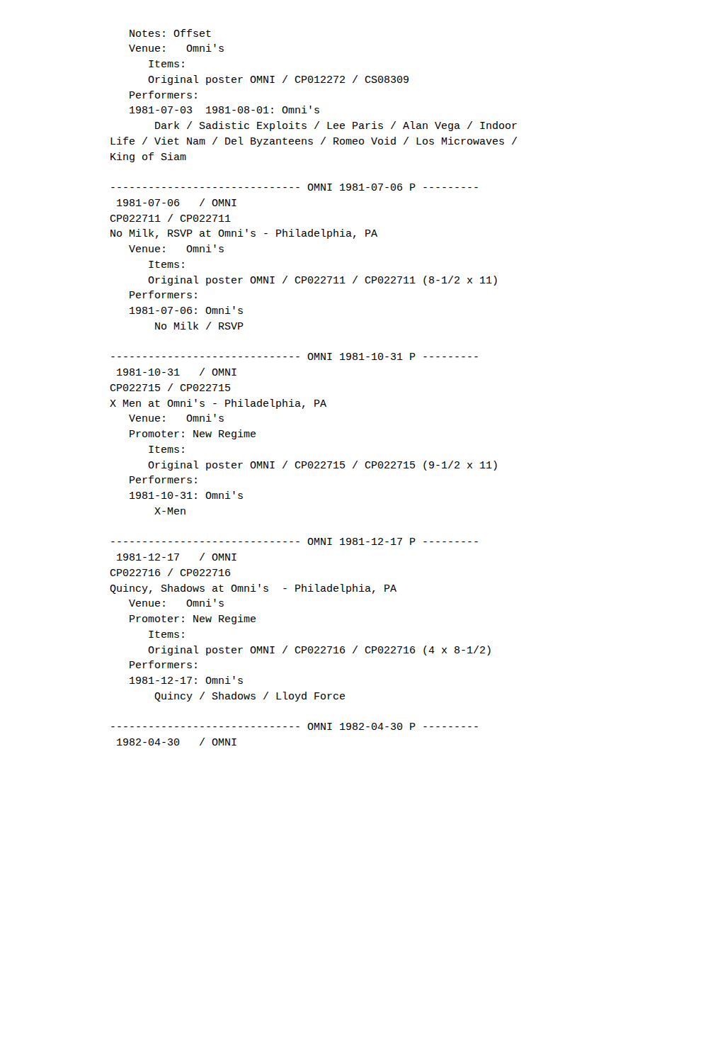Notes: Offset
   Venue:   Omni's
      Items:
      Original poster OMNI / CP012272 / CS08309
   Performers:
   1981-07-03  1981-08-01: Omni's
       Dark / Sadistic Exploits / Lee Paris / Alan Vega / Indoor 
Life / Viet Nam / Del Byzanteens / Romeo Void / Los Microwaves / 
King of Siam

------------------------------ OMNI 1981-07-06 P ---------
 1981-07-06   / OMNI 
CP022711 / CP022711
No Milk, RSVP at Omni's - Philadelphia, PA
   Venue:   Omni's
      Items:
      Original poster OMNI / CP022711 / CP022711 (8-1/2 x 11)
   Performers:
   1981-07-06: Omni's
       No Milk / RSVP

------------------------------ OMNI 1981-10-31 P ---------
 1981-10-31   / OMNI 
CP022715 / CP022715
X Men at Omni's - Philadelphia, PA
   Venue:   Omni's
   Promoter: New Regime
      Items:
      Original poster OMNI / CP022715 / CP022715 (9-1/2 x 11)
   Performers:
   1981-10-31: Omni's
       X-Men

------------------------------ OMNI 1981-12-17 P ---------
 1981-12-17   / OMNI 
CP022716 / CP022716
Quincy, Shadows at Omni's  - Philadelphia, PA
   Venue:   Omni's
   Promoter: New Regime
      Items:
      Original poster OMNI / CP022716 / CP022716 (4 x 8-1/2)
   Performers:
   1981-12-17: Omni's
       Quincy / Shadows / Lloyd Force

------------------------------ OMNI 1982-04-30 P ---------
 1982-04-30   / OMNI